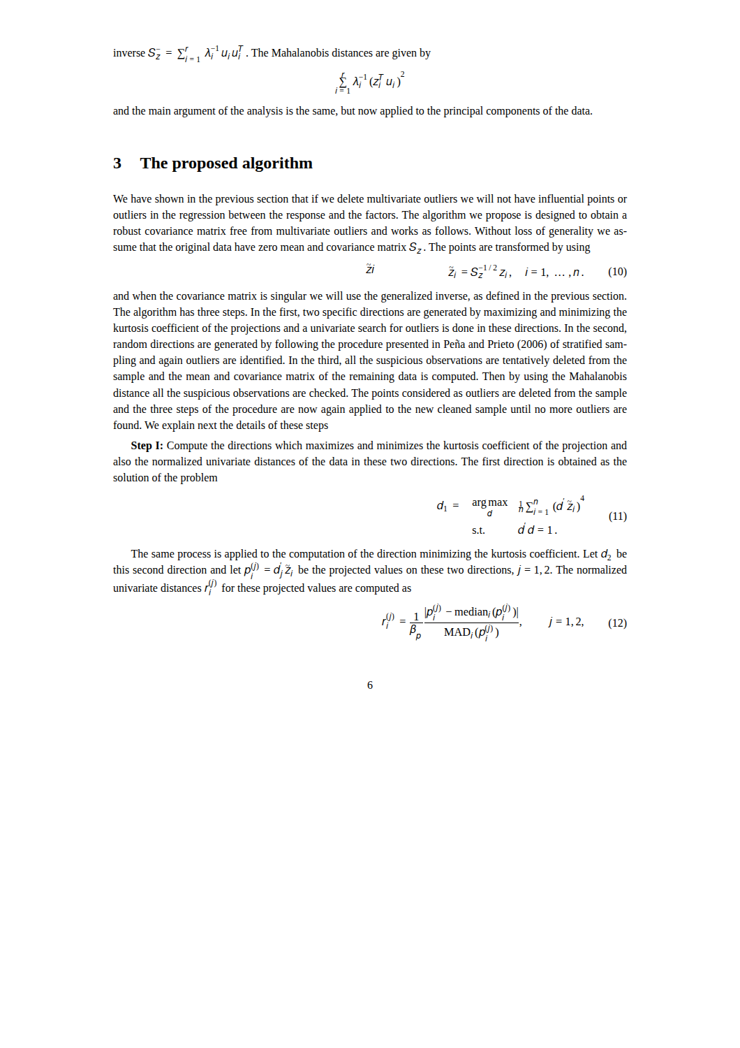inverse Sz−=∑i=1rλi−1uiuiT. The Mahalanobis distances are given by
∑i=1r λi−1 (ziTui)2
and the main argument of the analysis is the same, but now applied to the principal components of the data.
3 The proposed algorithm
We have shown in the previous section that if we delete multivariate outliers we will not have influential points or outliers in the regression between the response and the factors. The algorithm we propose is designed to obtain a robust covariance matrix free from multivariate outliers and works as follows. Without loss of generality we assume that the original data have zero mean and covariance matrix Sz. The points are transformed by using
z~i
z~i = Sz−1/2 zi , i=1,…,n.
(10)
and when the covariance matrix is singular we will use the generalized inverse, as defined in the previous section. The algorithm has three steps. In the first, two specific directions are generated by maximizing and minimizing the kurtosis coefficient of the projections and a univariate search for outliers is done in these directions. In the second, random directions are generated by following the procedure presented in Peña and Prieto (2006) of stratified sampling and again outliers are identified. In the third, all the suspicious observations are tentatively deleted from the sample and the mean and covariance matrix of the remaining data is computed. Then by using the Mahalanobis distance all the suspicious observations are checked. The points considered as outliers are deleted from the sample and the three steps of the procedure are now again applied to the new cleaned sample until no more outliers are found. We explain next the details of these steps
Step I: Compute the directions which maximizes and minimizes the kurtosis coefficient of the projection and also the normalized univariate distances of the data in these two directions. The first direction is obtained as the solution of the problem
d1= argmaxd 1n∑i=1n(d′z~i)4 s.t. d′d=1.
(11)
The same process is applied to the computation of the direction minimizing the kurtosis coefficient. Let d2 be this second direction and let pi(j)=dj′z~i be the projected values on these two directions, j=1,2. The normalized univariate distances ri(j) for these projected values are computed as
ri(j) = 1βp |pi(j)−mediani(pi(j))| MADi(pi(j)) , j=1,2,
(12)
6